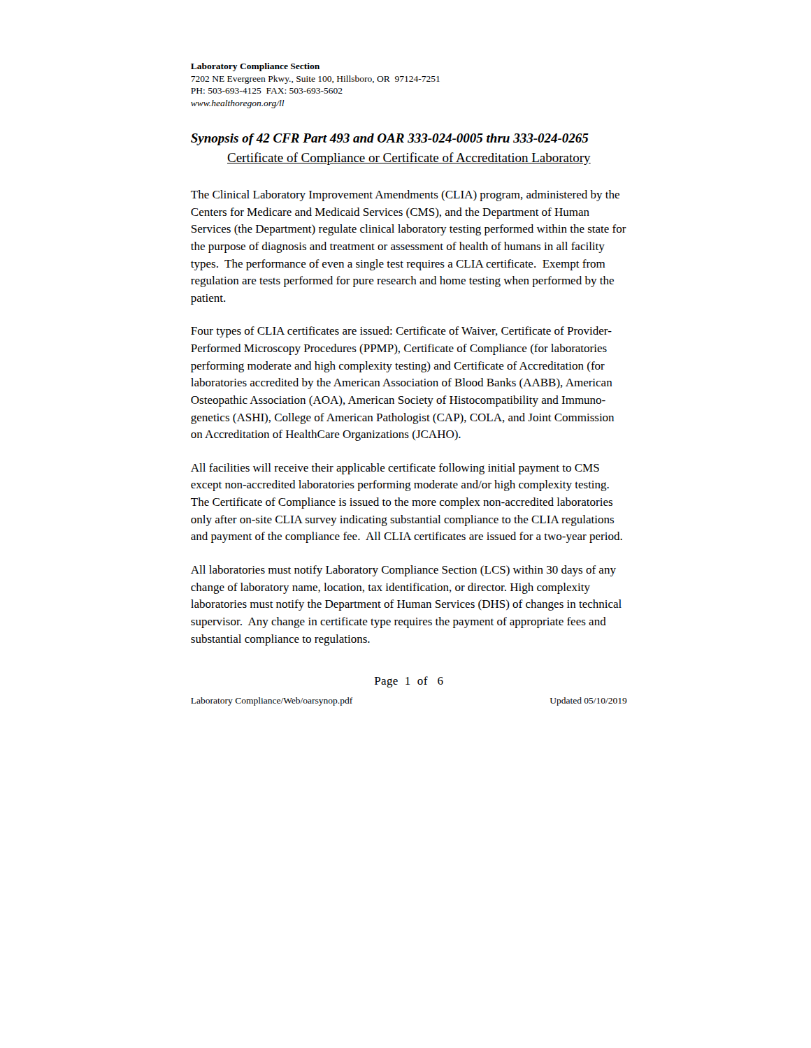Laboratory Compliance Section
7202 NE Evergreen Pkwy., Suite 100, Hillsboro, OR 97124-7251
PH: 503-693-4125 FAX: 503-693-5602
www.healthoregon.org/ll
Synopsis of 42 CFR Part 493 and OAR 333-024-0005 thru 333-024-0265
Certificate of Compliance or Certificate of Accreditation Laboratory
The Clinical Laboratory Improvement Amendments (CLIA) program, administered by the Centers for Medicare and Medicaid Services (CMS), and the Department of Human Services (the Department) regulate clinical laboratory testing performed within the state for the purpose of diagnosis and treatment or assessment of health of humans in all facility types. The performance of even a single test requires a CLIA certificate. Exempt from regulation are tests performed for pure research and home testing when performed by the patient.
Four types of CLIA certificates are issued: Certificate of Waiver, Certificate of Provider-Performed Microscopy Procedures (PPMP), Certificate of Compliance (for laboratories performing moderate and high complexity testing) and Certificate of Accreditation (for laboratories accredited by the American Association of Blood Banks (AABB), American Osteopathic Association (AOA), American Society of Histocompatibility and Immuno-genetics (ASHI), College of American Pathologist (CAP), COLA, and Joint Commission on Accreditation of HealthCare Organizations (JCAHO).
All facilities will receive their applicable certificate following initial payment to CMS except non-accredited laboratories performing moderate and/or high complexity testing. The Certificate of Compliance is issued to the more complex non-accredited laboratories only after on-site CLIA survey indicating substantial compliance to the CLIA regulations and payment of the compliance fee. All CLIA certificates are issued for a two-year period.
All laboratories must notify Laboratory Compliance Section (LCS) within 30 days of any change of laboratory name, location, tax identification, or director. High complexity laboratories must notify the Department of Human Services (DHS) of changes in technical supervisor. Any change in certificate type requires the payment of appropriate fees and substantial compliance to regulations.
Page 1 of 6
Laboratory Compliance/Web/oarsynop.pdf Updated 05/10/2019